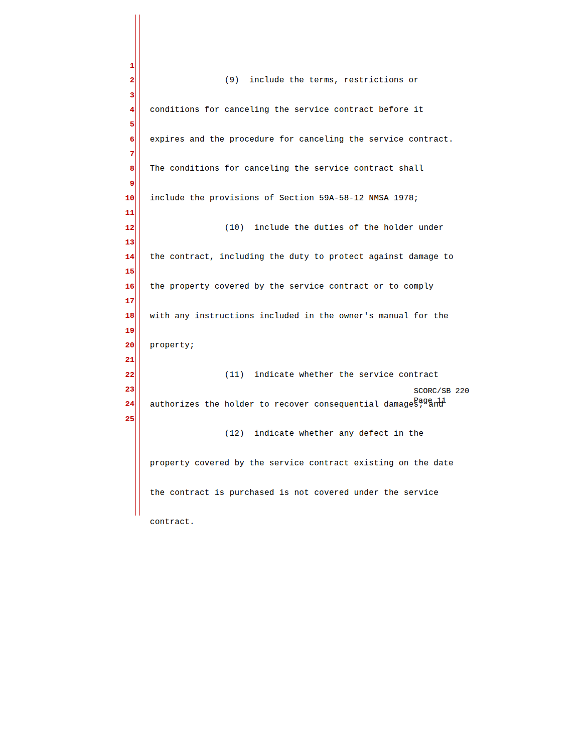1
2
3
4
5
6
7
8
9
10
11
12
13
14
15
16
17
18
19
20
21
22
23
24
25
(9) include the terms, restrictions or
conditions for canceling the service contract before it
expires and the procedure for canceling the service contract.
The conditions for canceling the service contract shall
include the provisions of Section 59A-58-12 NMSA 1978;
(10) include the duties of the holder under
the contract, including the duty to protect against damage to
the property covered by the service contract or to comply
with any instructions included in the owner's manual for the
property;
(11) indicate whether the service contract
authorizes the holder to recover consequential damages; and
(12) indicate whether any defect in the
property covered by the service contract existing on the date
the contract is purchased is not covered under the service
contract.
B. A provider shall not allow, make or cause to be
made a false or misleading statement in any of the provider's
service contracts or intentionally omit a material statement
that causes a service contract to be misleading. The
superintendent may require the provider to amend any service
contract that the superintendent determines is false or
misleading."
SCORC/SB 220 Page 11